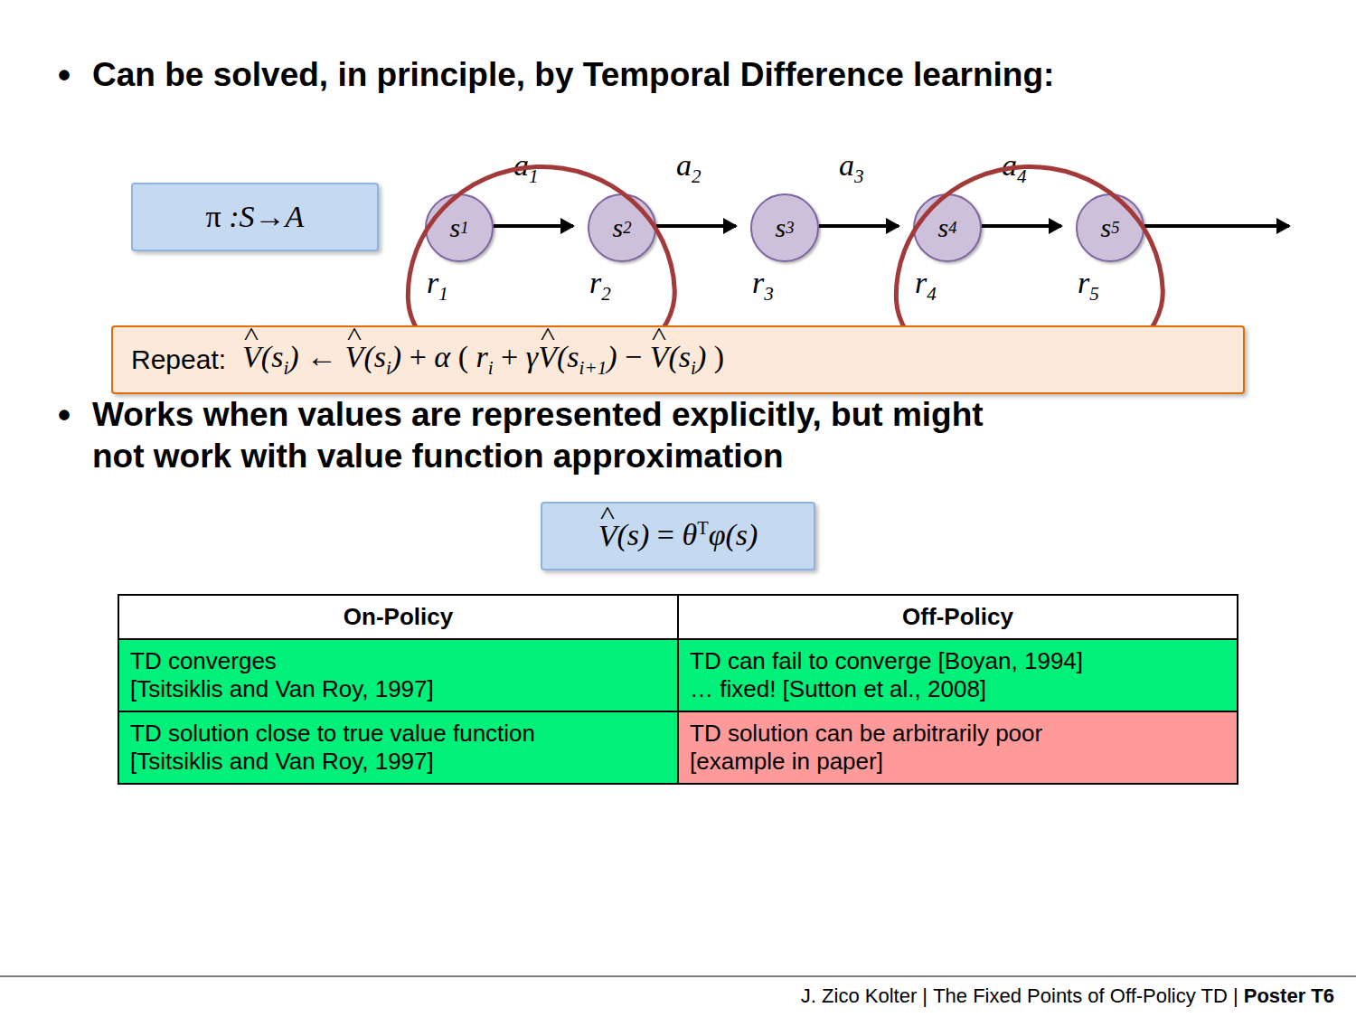Can be solved, in principle, by Temporal Difference learning:
π : S → A
a1
a2
a3
a4
s1
s2
s3
s4
s5
r1
r2
r3
r4
r5
Repeat: V(si) ← V(si) + α ( ri + γV(si+1) − V(si) )
Works when values are represented explicitly, but might
not work with value function approximation
V(s) = θTφ(s)
| On-Policy | Off-Policy |
| --- | --- |
| TD converges [Tsitsiklis and Van Roy, 1997] | TD can fail to converge [Boyan, 1994] … fixed! [Sutton et al., 2008] |
| TD solution close to true value function [Tsitsiklis and Van Roy, 1997] | TD solution can be arbitrarily poor [example in paper] |
J. Zico Kolter | The Fixed Points of Off-Policy TD | Poster T6